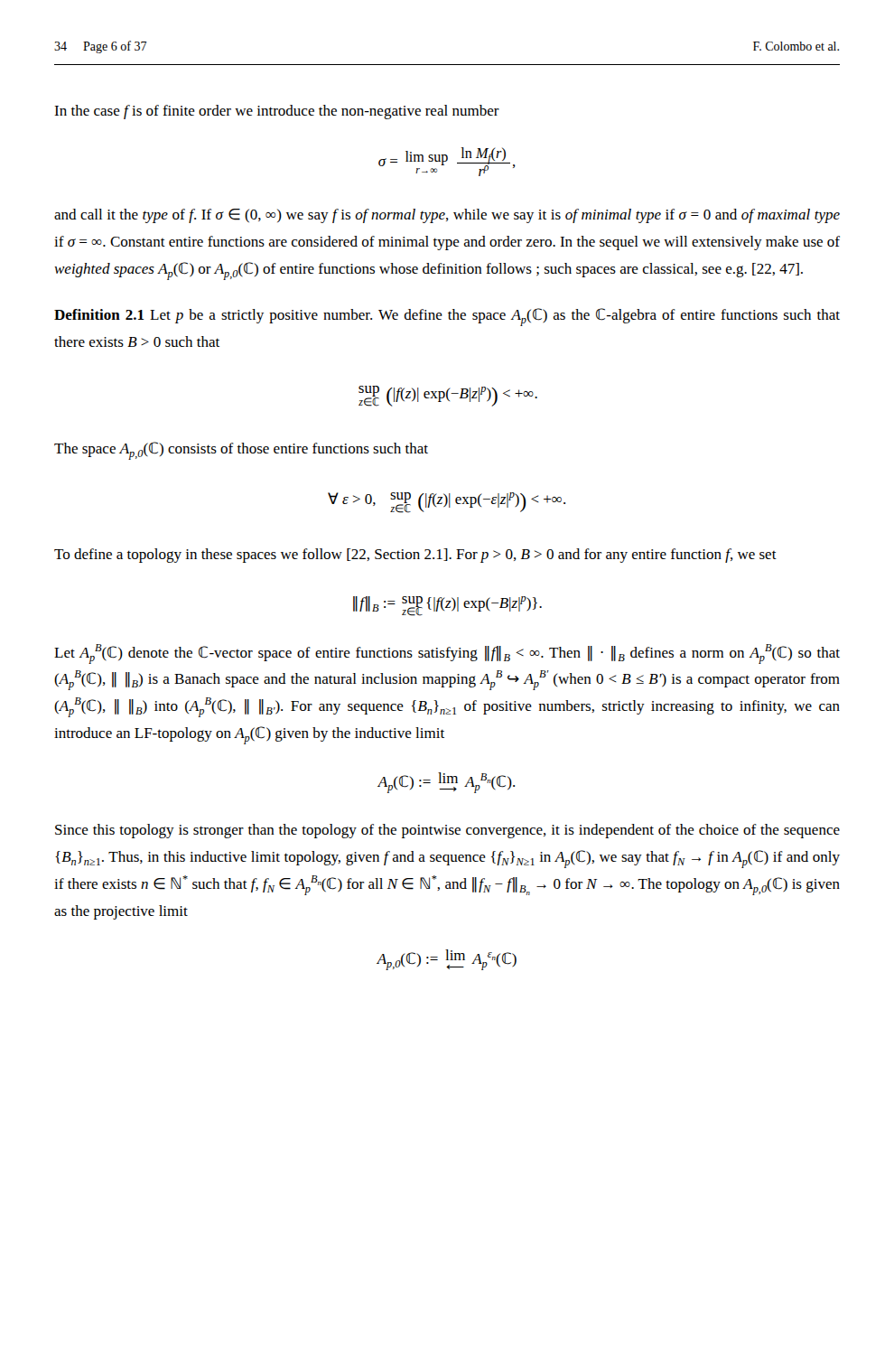34 Page 6 of 37 F. Colombo et al.
In the case f is of finite order we introduce the non-negative real number
σ = lim sup r→∞ ln Mf(r) rρ,
and call it the type of f. If σ ∈ (0, ∞) we say f is of normal type, while we say it is of minimal type if σ = 0 and of maximal type if σ = ∞. Constant entire functions are considered of minimal type and order zero. In the sequel we will extensively make use of weighted spaces Ap(ℂ) or Ap,0(ℂ) of entire functions whose definition follows ; such spaces are classical, see e.g. [22, 47].
Definition 2.1 Let p be a strictly positive number. We define the space Ap(ℂ) as the ℂ-algebra of entire functions such that there exists B > 0 such that
sup z∈ℂ (|f(z)| exp(−B|z|p)) < +∞.
The space Ap,0(ℂ) consists of those entire functions such that
∀ ε > 0, sup z∈ℂ (|f(z)| exp(−ε|z|p)) < +∞.
To define a topology in these spaces we follow [22, Section 2.1]. For p > 0, B > 0 and for any entire function f, we set
∥f∥B := sup z∈ℂ{|f(z)| exp(−B|z|p)}.
Let ApB(ℂ) denote the ℂ-vector space of entire functions satisfying ∥f∥B < ∞. Then ∥ · ∥B defines a norm on ApB(ℂ) so that (ApB(ℂ), ∥ ∥B) is a Banach space and the natural inclusion mapping ApB ↪ ApB′ (when 0 < B ≤ B′) is a compact operator from (ApB(ℂ), ∥ ∥B) into (ApB(ℂ), ∥ ∥B′). For any sequence {Bn}n≥1 of positive numbers, strictly increasing to infinity, we can introduce an LF-topology on Ap(ℂ) given by the inductive limit
Ap(ℂ) := lim⟶ ApBn(ℂ).
Since this topology is stronger than the topology of the pointwise convergence, it is independent of the choice of the sequence {Bn}n≥1. Thus, in this inductive limit topology, given f and a sequence {fN}N≥1 in Ap(ℂ), we say that fN → f in Ap(ℂ) if and only if there exists n ∈ ℕ* such that f, fN ∈ ApBn(ℂ) for all N ∈ ℕ*, and ∥fN − f∥Bn → 0 for N → ∞. The topology on Ap,0(ℂ) is given as the projective limit
Ap,0(ℂ) := lim⟵ Apεn(ℂ)